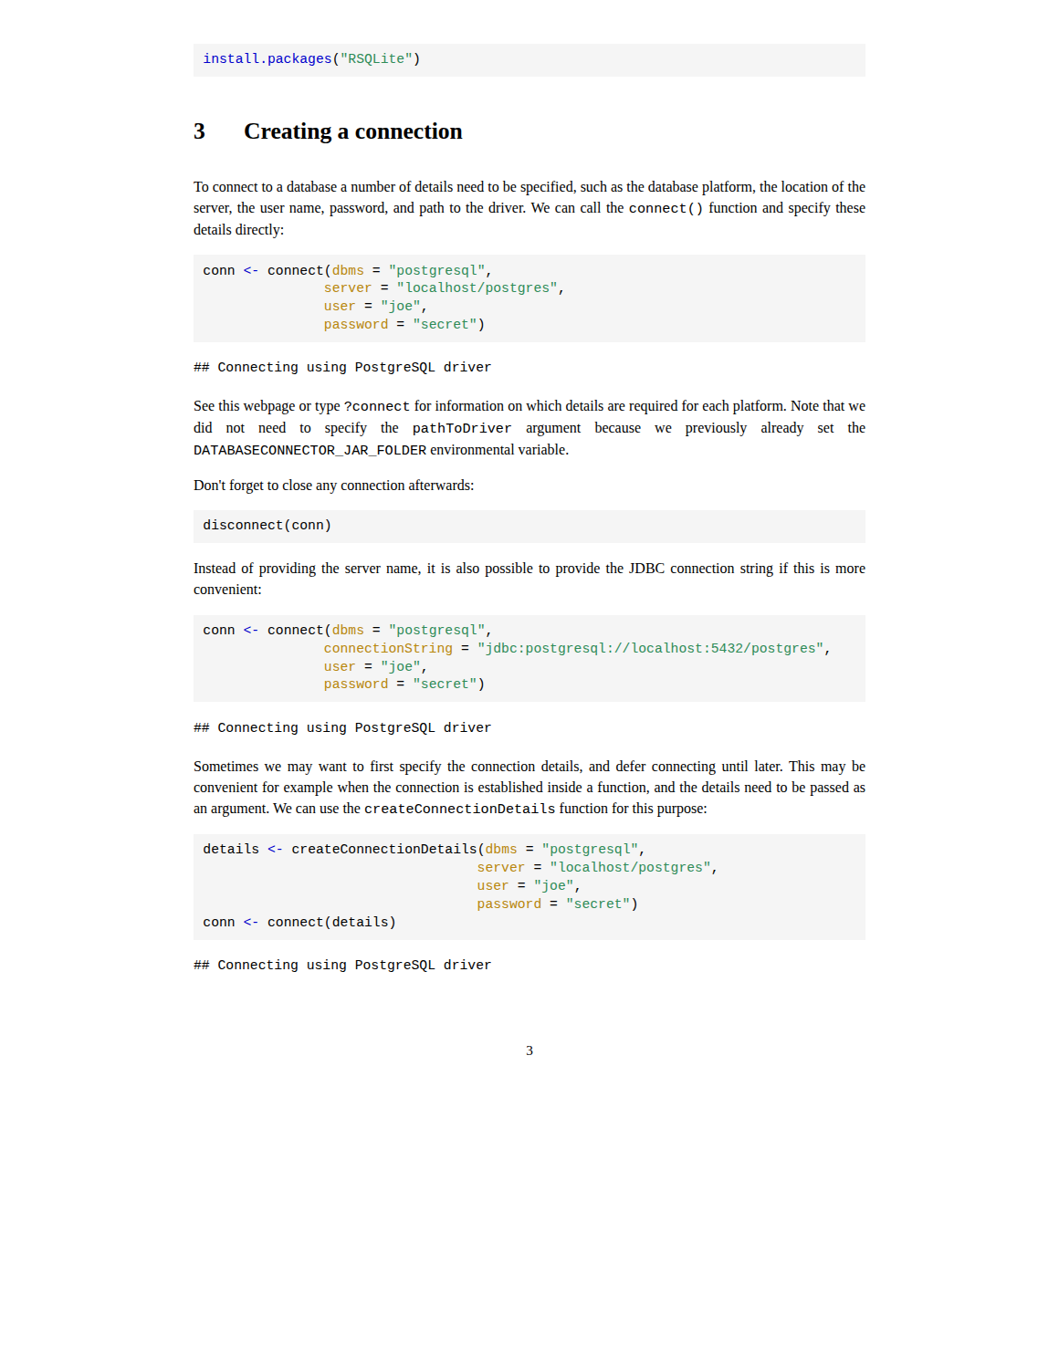install.packages("RSQLite")
3 Creating a connection
To connect to a database a number of details need to be specified, such as the database platform, the location of the server, the user name, password, and path to the driver. We can call the connect() function and specify these details directly:
conn <- connect(dbms = "postgresql",
               server = "localhost/postgres",
               user = "joe",
               password = "secret")
## Connecting using PostgreSQL driver
See this webpage or type ?connect for information on which details are required for each platform. Note that we did not need to specify the pathToDriver argument because we previously already set the DATABASECONNECTOR_JAR_FOLDER environmental variable.
Don't forget to close any connection afterwards:
disconnect(conn)
Instead of providing the server name, it is also possible to provide the JDBC connection string if this is more convenient:
conn <- connect(dbms = "postgresql",
               connectionString = "jdbc:postgresql://localhost:5432/postgres",
               user = "joe",
               password = "secret")
## Connecting using PostgreSQL driver
Sometimes we may want to first specify the connection details, and defer connecting until later. This may be convenient for example when the connection is established inside a function, and the details need to be passed as an argument. We can use the createConnectionDetails function for this purpose:
details <- createConnectionDetails(dbms = "postgresql",
                                  server = "localhost/postgres",
                                  user = "joe",
                                  password = "secret")
conn <- connect(details)
## Connecting using PostgreSQL driver
3